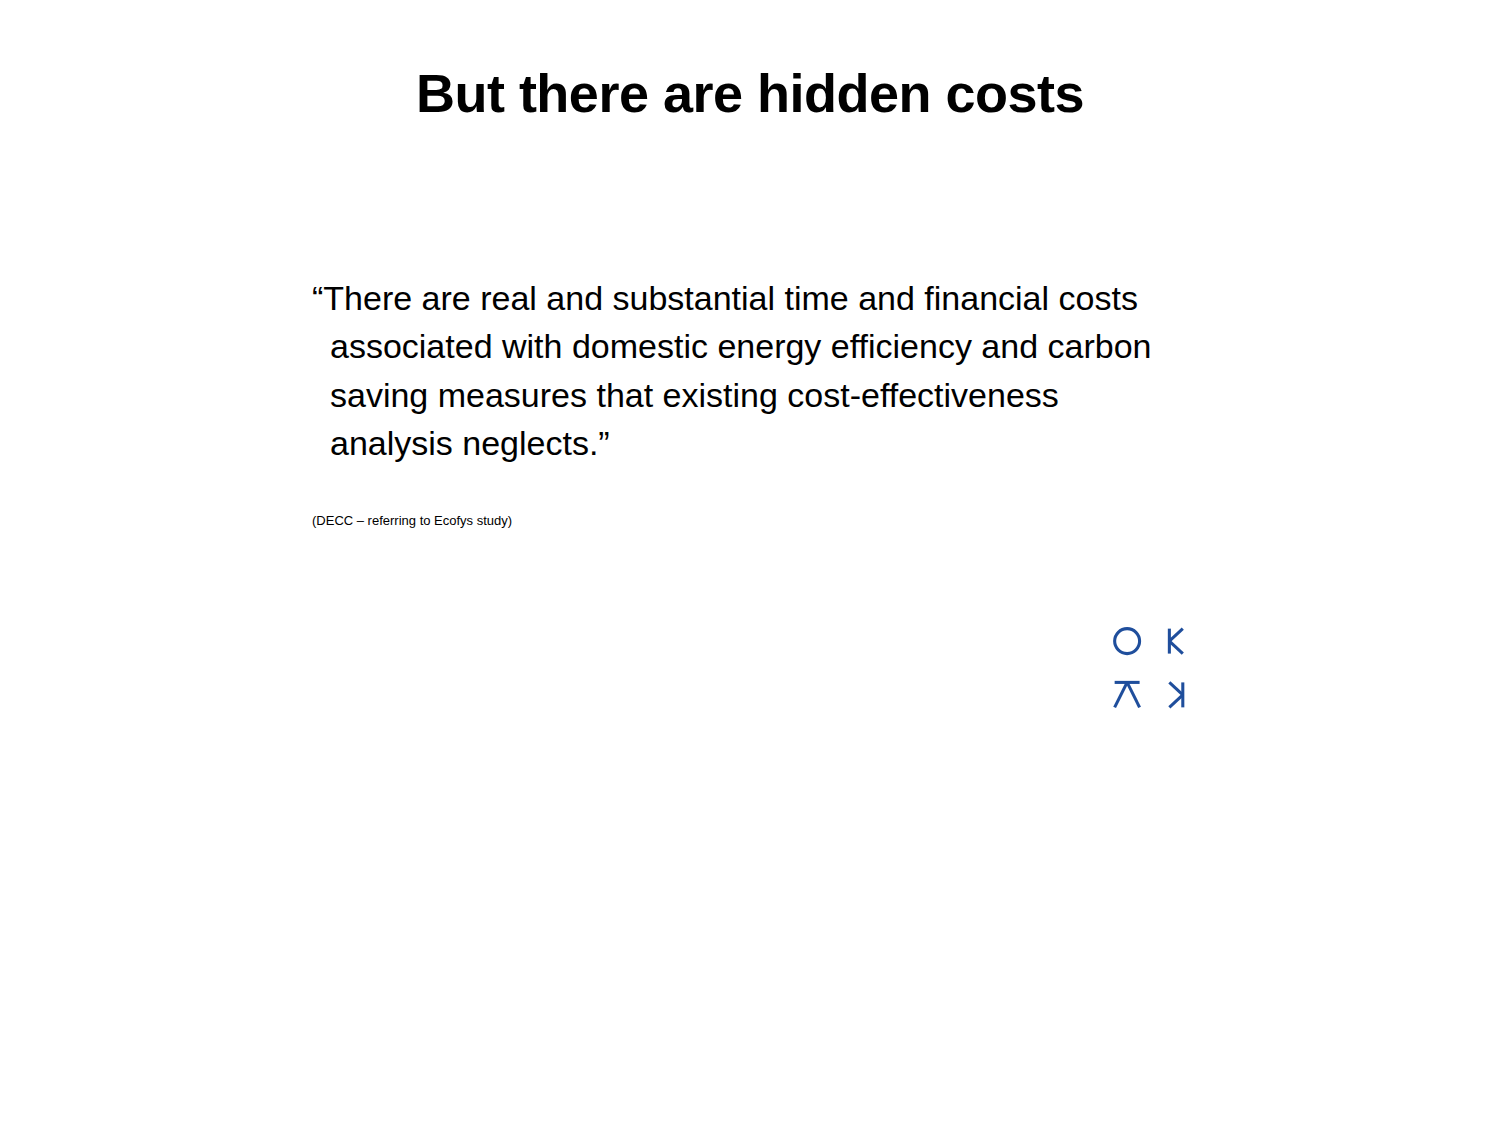But there are hidden costs
“There are real and substantial time and financial costs associated with domestic energy efficiency and carbon saving measures that existing cost-effectiveness analysis neglects.”
(DECC – referring to Ecofys study)